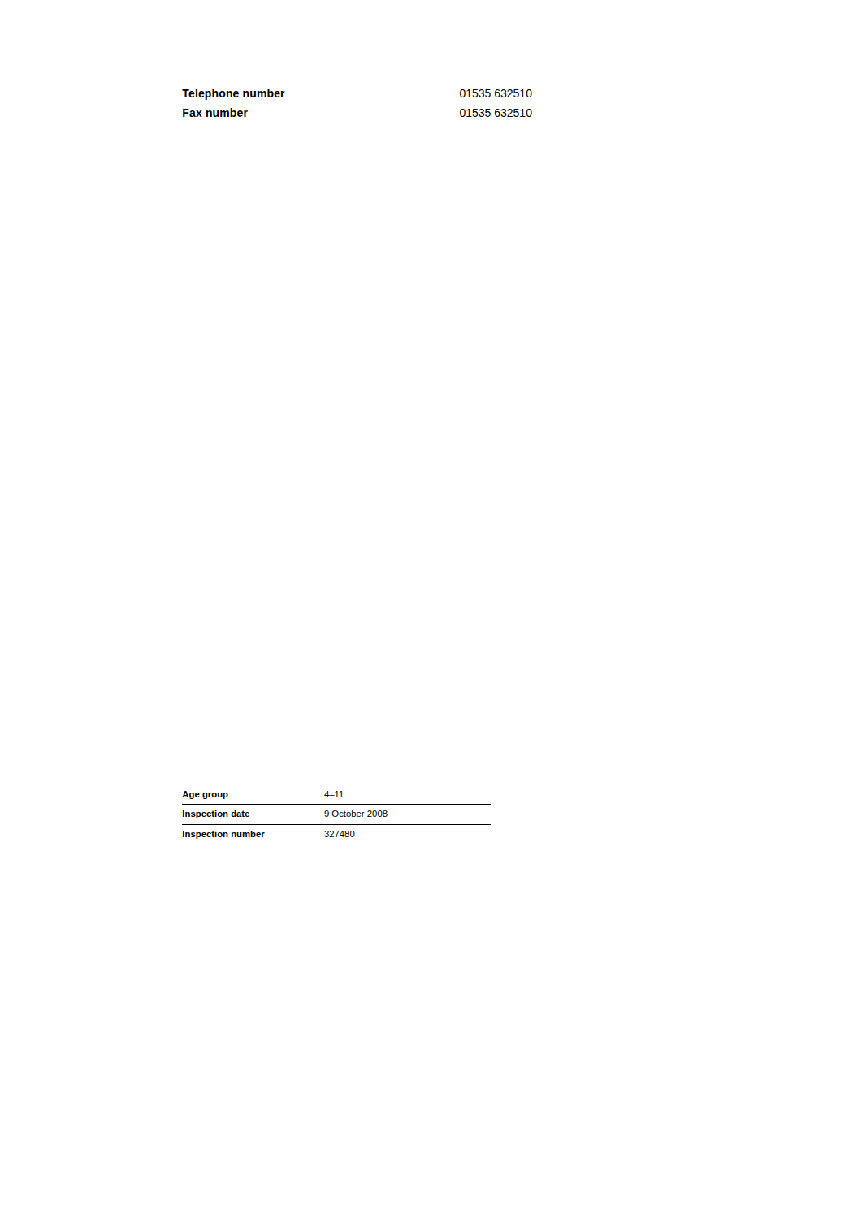| Telephone number | 01535 632510 |
| Fax number | 01535 632510 |
| Age group | 4–11 |
| Inspection date | 9 October 2008 |
| Inspection number | 327480 |